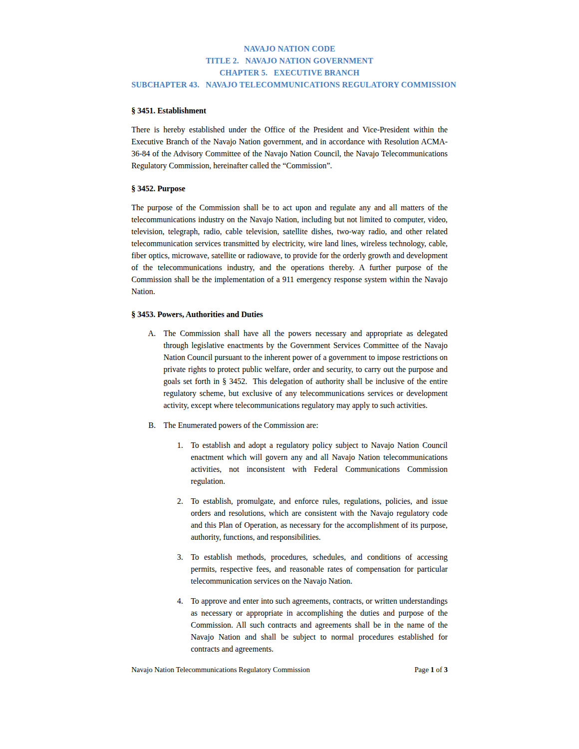NAVAJO NATION CODE TITLE 2. NAVAJO NATION GOVERNMENT CHAPTER 5. EXECUTIVE BRANCH SUBCHAPTER 43. NAVAJO TELECOMMUNICATIONS REGULATORY COMMISSION
§ 3451. Establishment
There is hereby established under the Office of the President and Vice-President within the Executive Branch of the Navajo Nation government, and in accordance with Resolution ACMA-36-84 of the Advisory Committee of the Navajo Nation Council, the Navajo Telecommunications Regulatory Commission, hereinafter called the “Commission”.
§ 3452. Purpose
The purpose of the Commission shall be to act upon and regulate any and all matters of the telecommunications industry on the Navajo Nation, including but not limited to computer, video, television, telegraph, radio, cable television, satellite dishes, two-way radio, and other related telecommunication services transmitted by electricity, wire land lines, wireless technology, cable, fiber optics, microwave, satellite or radiowave, to provide for the orderly growth and development of the telecommunications industry, and the operations thereby. A further purpose of the Commission shall be the implementation of a 911 emergency response system within the Navajo Nation.
§ 3453. Powers, Authorities and Duties
The Commission shall have all the powers necessary and appropriate as delegated through legislative enactments by the Government Services Committee of the Navajo Nation Council pursuant to the inherent power of a government to impose restrictions on private rights to protect public welfare, order and security, to carry out the purpose and goals set forth in § 3452. This delegation of authority shall be inclusive of the entire regulatory scheme, but exclusive of any telecommunications services or development activity, except where telecommunications regulatory may apply to such activities.
The Enumerated powers of the Commission are:
To establish and adopt a regulatory policy subject to Navajo Nation Council enactment which will govern any and all Navajo Nation telecommunications activities, not inconsistent with Federal Communications Commission regulation.
To establish, promulgate, and enforce rules, regulations, policies, and issue orders and resolutions, which are consistent with the Navajo regulatory code and this Plan of Operation, as necessary for the accomplishment of its purpose, authority, functions, and responsibilities.
To establish methods, procedures, schedules, and conditions of accessing permits, respective fees, and reasonable rates of compensation for particular telecommunication services on the Navajo Nation.
To approve and enter into such agreements, contracts, or written understandings as necessary or appropriate in accomplishing the duties and purpose of the Commission. All such contracts and agreements shall be in the name of the Navajo Nation and shall be subject to normal procedures established for contracts and agreements.
Navajo Nation Telecommunications Regulatory Commission
Page 1 of 3